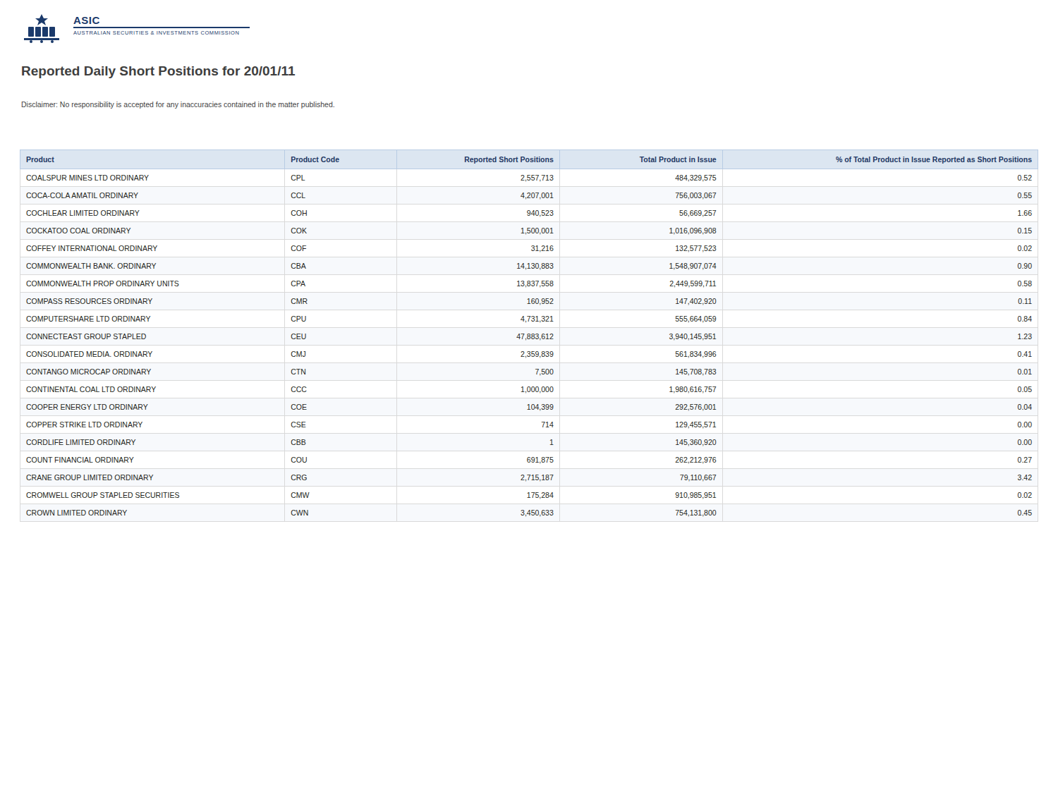ASIC
Australian Securities & Investments Commission
Reported Daily Short Positions for 20/01/11
Disclaimer: No responsibility is accepted for any inaccuracies contained in the matter published.
| Product | Product Code | Reported Short Positions | Total Product in Issue | % of Total Product in Issue Reported as Short Positions |
| --- | --- | --- | --- | --- |
| COALSPUR MINES LTD ORDINARY | CPL | 2,557,713 | 484,329,575 | 0.52 |
| COCA-COLA AMATIL ORDINARY | CCL | 4,207,001 | 756,003,067 | 0.55 |
| COCHLEAR LIMITED ORDINARY | COH | 940,523 | 56,669,257 | 1.66 |
| COCKATOO COAL ORDINARY | COK | 1,500,001 | 1,016,096,908 | 0.15 |
| COFFEY INTERNATIONAL ORDINARY | COF | 31,216 | 132,577,523 | 0.02 |
| COMMONWEALTH BANK. ORDINARY | CBA | 14,130,883 | 1,548,907,074 | 0.90 |
| COMMONWEALTH PROP ORDINARY UNITS | CPA | 13,837,558 | 2,449,599,711 | 0.58 |
| COMPASS RESOURCES ORDINARY | CMR | 160,952 | 147,402,920 | 0.11 |
| COMPUTERSHARE LTD ORDINARY | CPU | 4,731,321 | 555,664,059 | 0.84 |
| CONNECTEAST GROUP STAPLED | CEU | 47,883,612 | 3,940,145,951 | 1.23 |
| CONSOLIDATED MEDIA. ORDINARY | CMJ | 2,359,839 | 561,834,996 | 0.41 |
| CONTANGO MICROCAP ORDINARY | CTN | 7,500 | 145,708,783 | 0.01 |
| CONTINENTAL COAL LTD ORDINARY | CCC | 1,000,000 | 1,980,616,757 | 0.05 |
| COOPER ENERGY LTD ORDINARY | COE | 104,399 | 292,576,001 | 0.04 |
| COPPER STRIKE LTD ORDINARY | CSE | 714 | 129,455,571 | 0.00 |
| CORDLIFE LIMITED ORDINARY | CBB | 1 | 145,360,920 | 0.00 |
| COUNT FINANCIAL ORDINARY | COU | 691,875 | 262,212,976 | 0.27 |
| CRANE GROUP LIMITED ORDINARY | CRG | 2,715,187 | 79,110,667 | 3.42 |
| CROMWELL GROUP STAPLED SECURITIES | CMW | 175,284 | 910,985,951 | 0.02 |
| CROWN LIMITED ORDINARY | CWN | 3,450,633 | 754,131,800 | 0.45 |
27/01/2011 9:00:14 AM
8